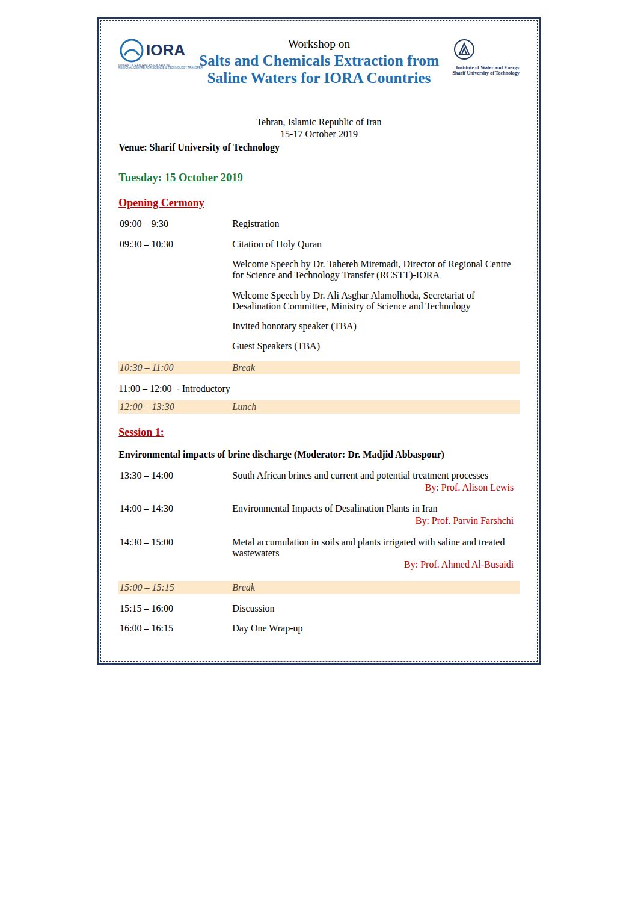IORA INDIAN OCEAN RIM ASSOCIATION REGIONAL CENTRE FOR SCIENCE & TECHNOLOGY TRANSFER
Institute of Water and Energy
Sharif University of Technology
Workshop on
Salts and Chemicals Extraction from Saline Waters for IORA Countries
Tehran, Islamic Republic of Iran
15-17 October 2019
Venue: Sharif University of Technology
Tuesday: 15 October 2019
Opening Cermony
09:00 – 9:30
Registration
09:30 – 10:30
Citation of Holy Quran
Welcome Speech by Dr. Tahereh Miremadi, Director of Regional Centre for Science and Technology Transfer (RCSTT)-IORA
Welcome Speech by Dr. Ali Asghar Alamolhoda, Secretariat of Desalination Committee, Ministry of Science and Technology
Invited honorary speaker (TBA)
Guest Speakers (TBA)
10:30 – 11:00
Break
11:00 – 12:00 - Introductory
12:00 – 13:30
Lunch
Session 1:
Environmental impacts of brine discharge (Moderator: Dr. Madjid Abbaspour)
13:30 – 14:00
South African brines and current and potential treatment processes
By: Prof. Alison Lewis
14:00 – 14:30
Environmental Impacts of Desalination Plants in Iran
By: Prof. Parvin Farshchi
14:30 – 15:00
Metal accumulation in soils and plants irrigated with saline and treated wastewaters
By: Prof. Ahmed Al-Busaidi
15:00 – 15:15
Break
15:15 – 16:00
Discussion
16:00 – 16:15
Day One Wrap-up